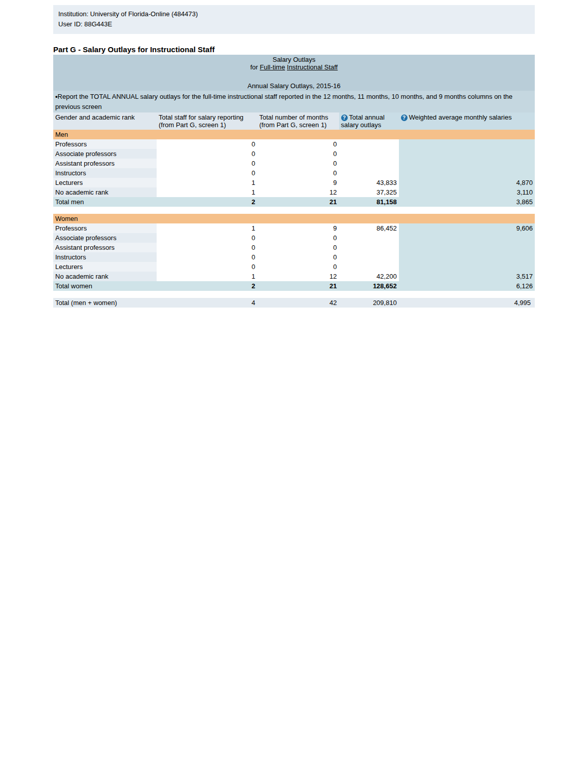Institution: University of Florida-Online (484473)
User ID: 88G443E
Part G - Salary Outlays for Instructional Staff
| Salary Outlays for Full-time Instructional Staff |
| Annual Salary Outlays, 2015-16 |
| • Report the TOTAL ANNUAL salary outlays for the full-time instructional staff reported in the 12 months, 11 months, 10 months, and 9 months columns on the previous screen |
| Gender and academic rank | Total staff for salary reporting (from Part G, screen 1) | Total number of months (from Part G, screen 1) | ? Total annual salary outlays | ? Weighted average monthly salaries |
| Men |
| Professors | 0 | 0 | | |
| Associate professors | 0 | 0 | | |
| Assistant professors | 0 | 0 | | |
| Instructors | 0 | 0 | | |
| Lecturers | 1 | 9 | 43,833 | 4,870 |
| No academic rank | 1 | 12 | 37,325 | 3,110 |
| Total men | 2 | 21 | 81,158 | 3,865 |
| Women |
| Professors | 1 | 9 | 86,452 | 9,606 |
| Associate professors | 0 | 0 | | |
| Assistant professors | 0 | 0 | | |
| Instructors | 0 | 0 | | |
| Lecturers | 0 | 0 | | |
| No academic rank | 1 | 12 | 42,200 | 3,517 |
| Total women | 2 | 21 | 128,652 | 6,126 |
| Total (men + women) | 4 | 42 | 209,810 | 4,995 |